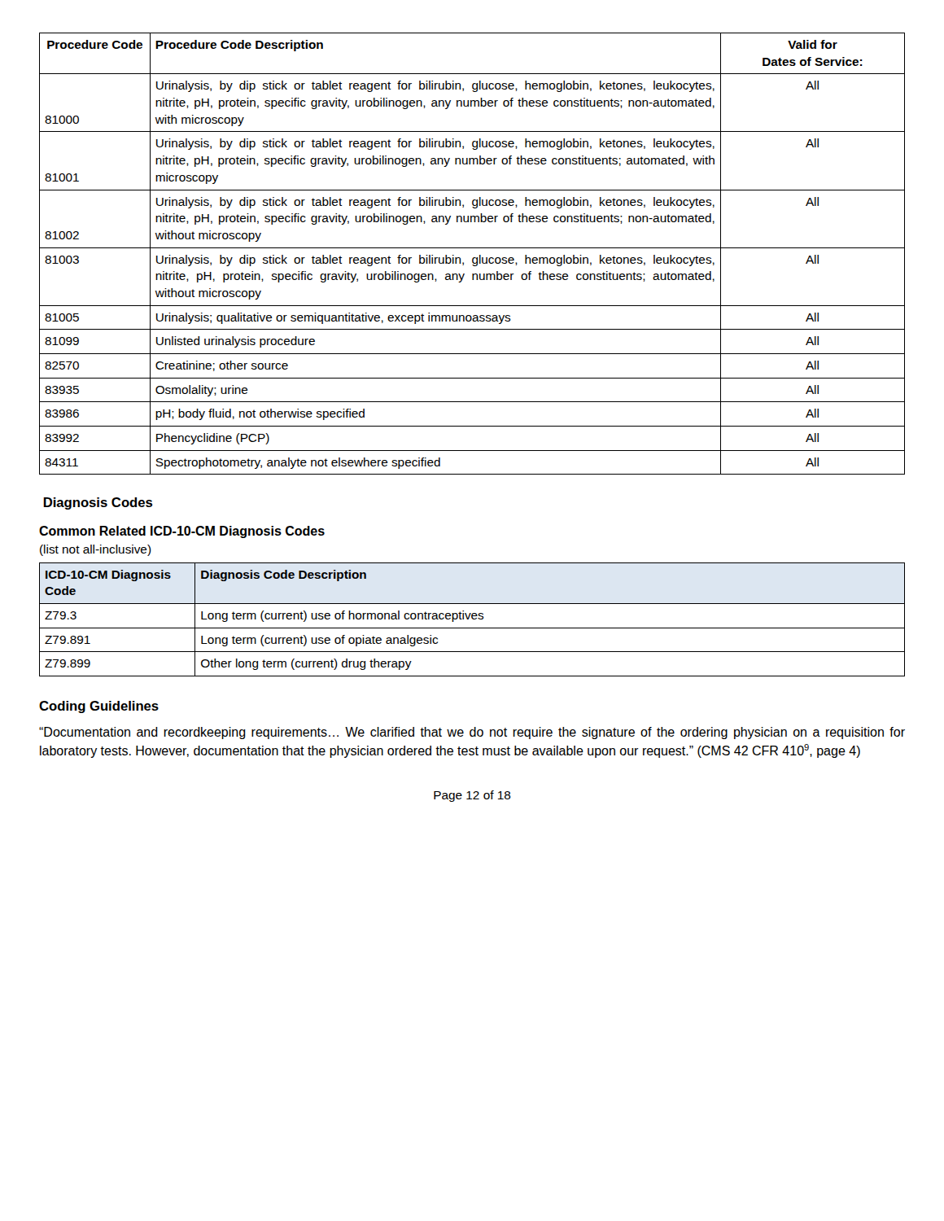| Procedure Code | Procedure Code Description | Valid for Dates of Service: |
| --- | --- | --- |
| 81000 | Urinalysis, by dip stick or tablet reagent for bilirubin, glucose, hemoglobin, ketones, leukocytes, nitrite, pH, protein, specific gravity, urobilinogen, any number of these constituents; non-automated, with microscopy | All |
| 81001 | Urinalysis, by dip stick or tablet reagent for bilirubin, glucose, hemoglobin, ketones, leukocytes, nitrite, pH, protein, specific gravity, urobilinogen, any number of these constituents; automated, with microscopy | All |
| 81002 | Urinalysis, by dip stick or tablet reagent for bilirubin, glucose, hemoglobin, ketones, leukocytes, nitrite, pH, protein, specific gravity, urobilinogen, any number of these constituents; non-automated, without microscopy | All |
| 81003 | Urinalysis, by dip stick or tablet reagent for bilirubin, glucose, hemoglobin, ketones, leukocytes, nitrite, pH, protein, specific gravity, urobilinogen, any number of these constituents; automated, without microscopy | All |
| 81005 | Urinalysis; qualitative or semiquantitative, except immunoassays | All |
| 81099 | Unlisted urinalysis procedure | All |
| 82570 | Creatinine; other source | All |
| 83935 | Osmolality; urine | All |
| 83986 | pH; body fluid, not otherwise specified | All |
| 83992 | Phencyclidine (PCP) | All |
| 84311 | Spectrophotometry, analyte not elsewhere specified | All |
Diagnosis Codes
Common Related ICD-10-CM Diagnosis Codes
(list not all-inclusive)
| ICD-10-CM Diagnosis Code | Diagnosis Code Description |
| --- | --- |
| Z79.3 | Long term (current) use of hormonal contraceptives |
| Z79.891 | Long term (current) use of opiate analgesic |
| Z79.899 | Other long term (current) drug therapy |
Coding Guidelines
“Documentation and recordkeeping requirements… We clarified that we do not require the signature of the ordering physician on a requisition for laboratory tests. However, documentation that the physician ordered the test must be available upon our request.” (CMS 42 CFR 4109, page 4)
Page 12 of 18